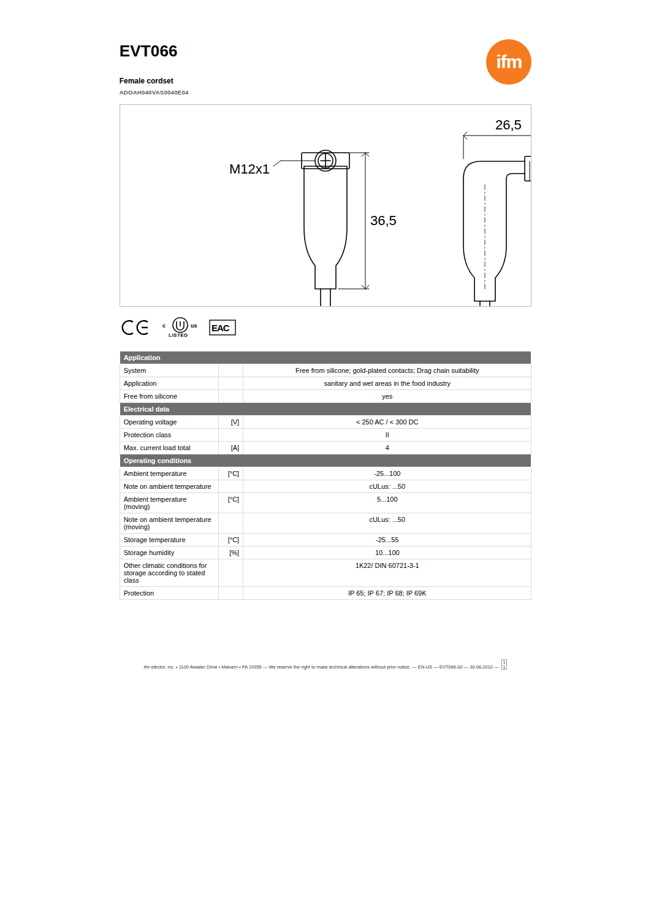EVT066
Female cordset
ADOAH040VAS0040E04
ifm
M12x1 36,5 26,5 15,5 14
c us LISTED EAC
| Application |
| --- |
| System | | Free from silicone; gold-plated contacts; Drag chain suitability |
| Application | | sanitary and wet areas in the food industry |
| Free from silicone | | yes |
| Electrical data |
| Operating voltage | [V] | < 250 AC / < 300 DC |
| Protection class | | II |
| Max. current load total | [A] | 4 |
| Operating conditions |
| Ambient temperature | [°C] | -25...100 |
| Note on ambient temperature | | cULus: ...50 |
| Ambient temperature (moving) | [°C] | 5...100 |
| Note on ambient temperature (moving) | | cULus: ...50 |
| Storage temperature | [°C] | -25...55 |
| Storage humidity | [%] | 10...100 |
| Other climatic conditions for storage according to stated class | | 1K22/ DIN 60721-3-1 |
| Protection | | IP 65; IP 67; IP 68; IP 69K |
ifm efector, inc. • 1100 Atwater Drive • Malvern • PA 19355 — We reserve the right to make technical alterations without prior notice. — EN-US — EVT066-00 — 30.06.2010 — 1
1